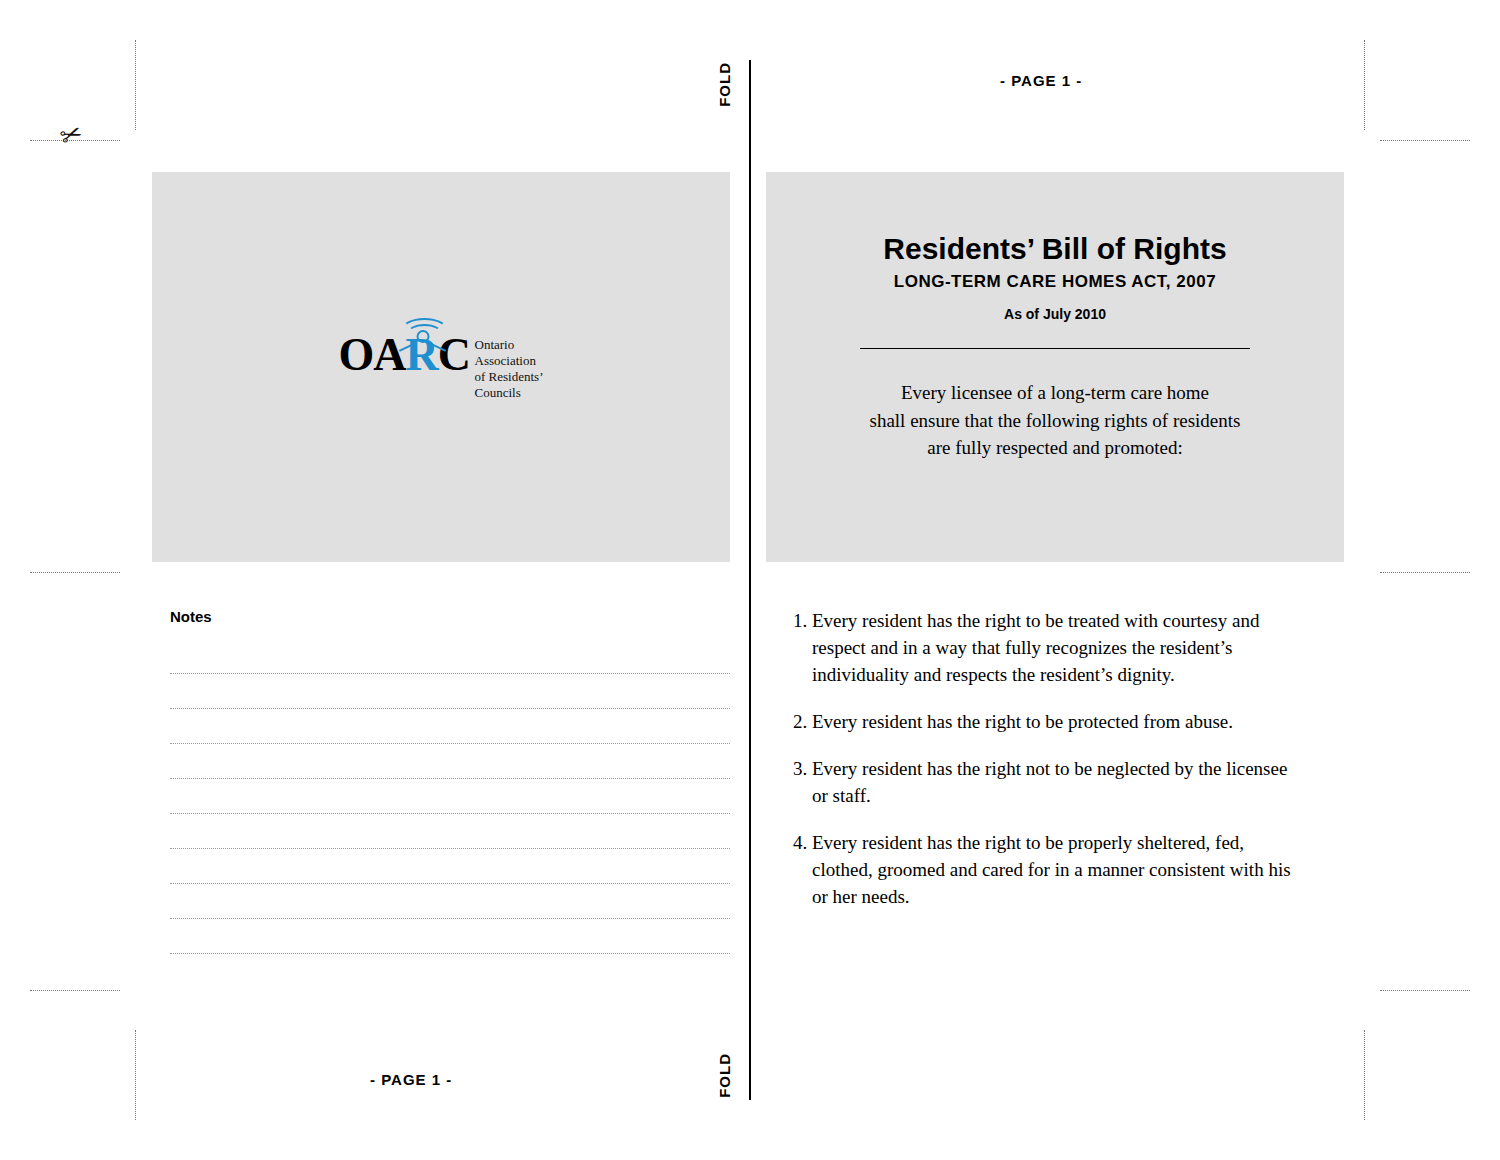✂
FOLD
FOLD
- PAGE 1 -
- PAGE 1 -
OARC
Ontario
Association
of Residents’
Councils
Residents’ Bill of Rights
LONG-TERM CARE HOMES ACT, 2007
As of July 2010
Every licensee of a long-term care home
shall ensure that the following rights of residents
are fully respected and promoted:
Notes
Every resident has the right to be treated with courtesy and respect and in a way that fully recognizes the resident’s individuality and respects the resident’s dignity.
Every resident has the right to be protected from abuse.
Every resident has the right not to be neglected by the licensee or staff.
Every resident has the right to be properly sheltered, fed, clothed, groomed and cared for in a manner consistent with his or her needs.